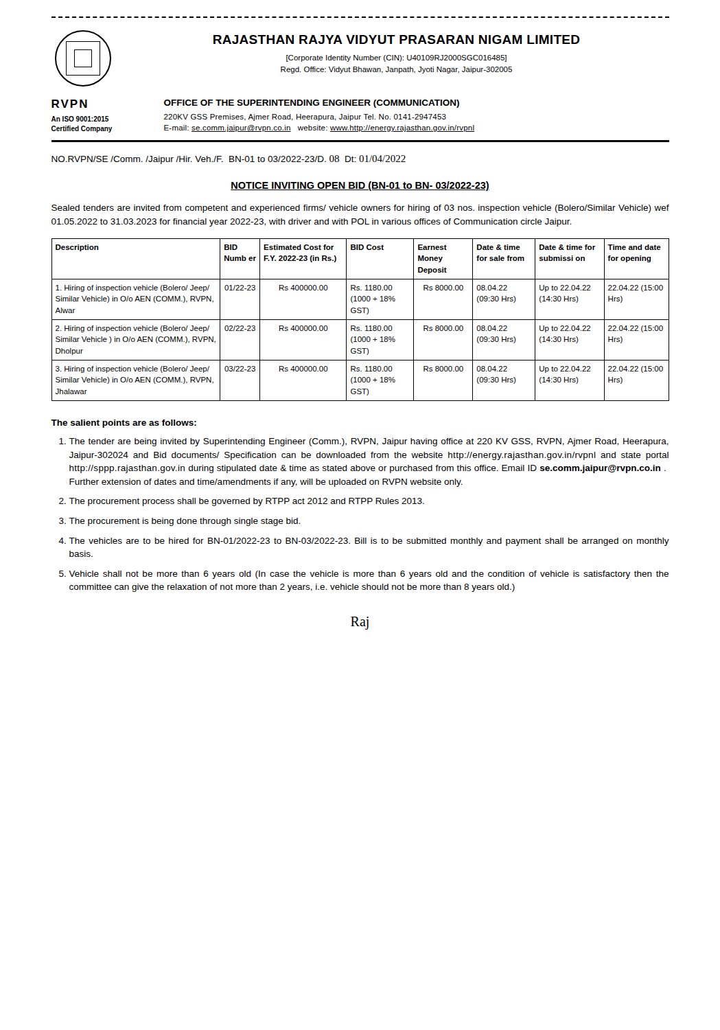RAJASTHAN RAJYA VIDYUT PRASARAN NIGAM LIMITED
[Corporate Identity Number (CIN): U40109RJ2000SGC016485]
Regd. Office: Vidyut Bhawan, Janpath, Jyoti Nagar, Jaipur-302005
RVPN
An ISO 9001:2015 Certified Company
OFFICE OF THE SUPERINTENDING ENGINEER (COMMUNICATION)
220KV GSS Premises, Ajmer Road, Heerapura, Jaipur Tel. No. 0141-2947453
E-mail: se.comm.jaipur@rvpn.co.in website: www.http://energy.rajasthan.gov.in/rvpnl
NO.RVPN/SE /Comm. /Jaipur /Hir. Veh./F. BN-01 to 03/2022-23/D. 08 Dt: 01/04/2022
NOTICE INVITING OPEN BID (BN-01 to BN- 03/2022-23)
Sealed tenders are invited from competent and experienced firms/ vehicle owners for hiring of 03 nos. inspection vehicle (Bolero/Similar Vehicle) wef 01.05.2022 to 31.03.2023 for financial year 2022-23, with driver and with POL in various offices of Communication circle Jaipur.
| Description | BID Numb er | Estimated Cost for F.Y. 2022-23 (in Rs.) | BID Cost | Earnest Money Deposit | Date & time for sale from | Date & time for submissi on | Time and date for opening |
| --- | --- | --- | --- | --- | --- | --- | --- |
| 1. Hiring of inspection vehicle (Bolero/ Jeep/ Similar Vehicle) in O/o AEN (COMM.), RVPN, Alwar | 01/22-23 | Rs 400000.00 | Rs. 1180.00 (1000 + 18% GST) | Rs 8000.00 | 08.04.22 (09:30 Hrs) | Up to 22.04.22 (14:30 Hrs) | 22.04.22 (15:00 Hrs) |
| 2. Hiring of inspection vehicle (Bolero/ Jeep/ Similar Vehicle ) in O/o AEN (COMM.), RVPN, Dholpur | 02/22-23 | Rs 400000.00 | Rs. 1180.00 (1000 + 18% GST) | Rs 8000.00 | 08.04.22 (09:30 Hrs) | Up to 22.04.22 (14:30 Hrs) | 22.04.22 (15:00 Hrs) |
| 3. Hiring of inspection vehicle (Bolero/ Jeep/ Similar Vehicle) in O/o AEN (COMM.), RVPN, Jhalawar | 03/22-23 | Rs 400000.00 | Rs. 1180.00 (1000 + 18% GST) | Rs 8000.00 | 08.04.22 (09:30 Hrs) | Up to 22.04.22 (14:30 Hrs) | 22.04.22 (15:00 Hrs) |
The salient points are as follows:
The tender are being invited by Superintending Engineer (Comm.), RVPN, Jaipur having office at 220 KV GSS, RVPN, Ajmer Road, Heerapura, Jaipur-302024 and Bid documents/ Specification can be downloaded from the website http://energy.rajasthan.gov.in/rvpnl and state portal http://sppp.rajasthan.gov.in during stipulated date & time as stated above or purchased from this office. Email ID se.comm.jaipur@rvpn.co.in . Further extension of dates and time/amendments if any, will be uploaded on RVPN website only.
The procurement process shall be governed by RTPP act 2012 and RTPP Rules 2013.
The procurement is being done through single stage bid.
The vehicles are to be hired for BN-01/2022-23 to BN-03/2022-23. Bill is to be submitted monthly and payment shall be arranged on monthly basis.
Vehicle shall not be more than 6 years old (In case the vehicle is more than 6 years old and the condition of vehicle is satisfactory then the committee can give the relaxation of not more than 2 years, i.e. vehicle should not be more than 8 years old.)
Raj